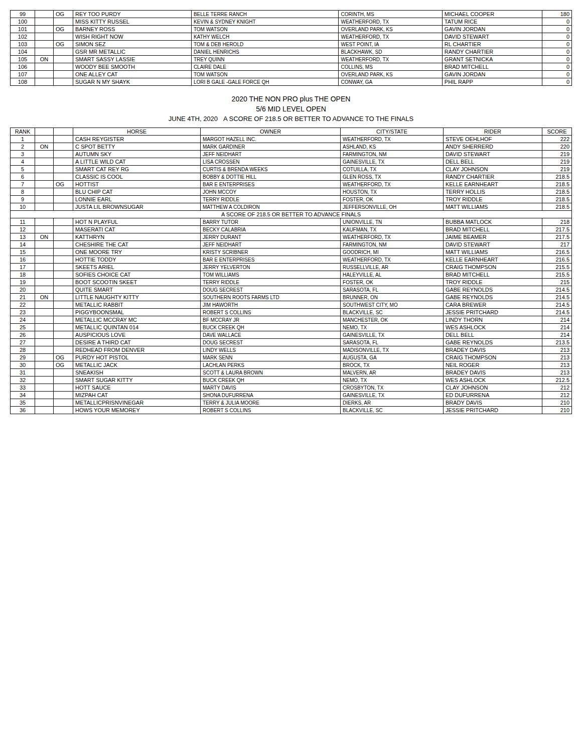| 99 | | OG | REY TOO PURDY | BELLE TERRE RANCH | CORINTH, MS | MICHAEL COOPER | 180 |
| 100 | | | MISS KITTY RUSSEL | KEVIN & SYDNEY KNIGHT | WEATHERFORD, TX | TATUM RICE | 0 |
| 101 | | OG | BARNEY ROSS | TOM WATSON | OVERLAND PARK, KS | GAVIN JORDAN | 0 |
| 102 | | | WISH RIGHT NOW | KATHY WELCH | WEATHERFORD, TX | DAVID STEWART | 0 |
| 103 | | OG | SIMON SEZ | TOM & DEB HEROLD | WEST POINT, IA | RL CHARTIER | 0 |
| 104 | | | GSR MR METALLIC | DANIEL HENRICHS | BLACKHAWK, SD | RANDY CHARTIER | 0 |
| 105 | ON | | SMART SASSY LASSIE | TREY QUINN | WEATHERFORD, TX | GRANT SETNICKA | 0 |
| 106 | | | WOODY BEE SMOOTH | CLAIRE DALE | COLLINS, MS | BRAD MITCHELL | 0 |
| 107 | | | ONE ALLEY CAT | TOM WATSON | OVERLAND PARK, KS | GAVIN JORDAN | 0 |
| 108 | | | SUGAR N MY SHAYK | LORI B GALE -GALE FORCE QH | CONWAY, GA | PHIL RAPP | 0 |
2020 THE NON PRO plus THE OPEN
5/6 MID LEVEL OPEN
JUNE 4TH, 2020 A SCORE OF 218.5 OR BETTER TO ADVANCE TO THE FINALS
| RANK | | | HORSE | OWNER | CITY/STATE | RIDER | SCORE |
| --- | --- | --- | --- | --- | --- | --- | --- |
| 1 | | | CASH REYGISTER | MARGOT HAZELL INC. | WEATHERFORD, TX | STEVE OEHLHOF | 222 |
| 2 | ON | | C SPOT BETTY | MARK GARDINER | ASHLAND, KS | ANDY SHERRERD | 220 |
| 3 | | | AUTUMN SKY | JEFF NEIDHART | FARMINGTON, NM | DAVID STEWART | 219 |
| 4 | | | A LITTLE WILD CAT | LISA CROSSEN | GAINESVILLE, TX | DELL BELL | 219 |
| 5 | | | SMART CAT REY RG | CURTIS & BRENDA WEEKS | COTUILLA, TX | CLAY JOHNSON | 219 |
| 6 | | | CLASSIC IS COOL | BOBBY & DOTTIE HILL | GLEN ROSS, TX | RANDY CHARTIER | 218.5 |
| 7 | | OG | HOTTIST | BAR E ENTERPRISES | WEATHERFORD, TX | KELLE EARNHEART | 218.5 |
| 8 | | | BLU CHIP CAT | JOHN MCCOY | HOUSTON, TX | TERRY HOLLIS | 218.5 |
| 9 | | | LONNIE EARL | TERRY RIDDLE | FOSTER, OK | TROY RIDDLE | 218.5 |
| 10 | | | JUSTA LIL BROWNSUGAR | MATTHEW A COLDIRON | JEFFERSONVILLE, OH | MATT WILLIAMS | 218.5 |
| A SCORE OF 218.5 OR BETTER TO ADVANCE FINALS |
| 11 | | | HOT N PLAYFUL | BARRY TUTOR | UNIONVILLE, TN | BUBBA MATLOCK | 218 |
| 12 | | | MASERATI CAT | BECKY CALABRIA | KAUFMAN, TX | BRAD MITCHELL | 217.5 |
| 13 | ON | | KATTHRYN | JERRY DURANT | WEATHERFORD, TX | JAIME BEAMER | 217.5 |
| 14 | | | CHESHIRE THE CAT | JEFF NEIDHART | FARMINGTON, NM | DAVID STEWART | 217 |
| 15 | | | ONE MOORE TRY | KRISTY SCRIBNER | GOODRICH, MI | MATT WILLIAMS | 216.5 |
| 16 | | | HOTTIE TODDY | BAR E ENTERPRISES | WEATHERFORD, TX | KELLE EARNHEART | 216.5 |
| 17 | | | SKEETS ARIEL | JERRY YELVERTON | RUSSELLVILLE, AR | CRAIG THOMPSON | 215.5 |
| 18 | | | SOFIES CHOICE CAT | TOM WILLIAMS | HALEYVILLE, AL | BRAD MITCHELL | 215.5 |
| 19 | | | BOOT SCOOTIN SKEET | TERRY RIDDLE | FOSTER, OK | TROY RIDDLE | 215 |
| 20 | | | QUITE SMART | DOUG SECREST | SARASOTA, FL | GABE REYNOLDS | 214.5 |
| 21 | ON | | LITTLE NAUGHTY KITTY | SOUTHERN ROOTS FARMS LTD | BRUNNER, ON | GABE REYNOLDS | 214.5 |
| 22 | | | METALLIC RABBIT | JIM HAWORTH | SOUTHWEST CITY, MO | CARA BREWER | 214.5 |
| 23 | | | PIGGYBOONSMAL | ROBERT S COLLINS | BLACKVILLE, SC | JESSIE PRITCHARD | 214.5 |
| 24 | | | METALLIC MCCRAY MC | BF MCCRAY JR | MANCHESTER, OK | LINDY THORN | 214 |
| 25 | | | METALLIC QUINTAN 014 | BUCK CREEK QH | NEMO, TX | WES ASHLOCK | 214 |
| 26 | | | AUSPICIOUS LOVE | DAVE WALLACE | GAINESVILLE, TX | DELL BELL | 214 |
| 27 | | | DESIRE A THIRD CAT | DOUG SECREST | SARASOTA, FL | GABE REYNOLDS | 213.5 |
| 28 | | | REDHEAD FROM DENVER | LINDY WELLS | MADISONVILLE, TX | BRADEY DAVIS | 213 |
| 29 | | OG | PURDY HOT PISTOL | MARK SENN | AUGUSTA, GA | CRAIG THOMPSON | 213 |
| 30 | | OG | METALLIC JACK | LACHLAN PERKS | BROCK, TX | NEIL ROGER | 213 |
| 31 | | | SNEAKISH | SCOTT & LAURA BROWN | MALVERN, AR | BRADEY DAVIS | 213 |
| 32 | | | SMART SUGAR KITTY | BUCK CREEK QH | NEMO, TX | WES ASHLOCK | 212.5 |
| 33 | | | HOTT SAUCE | MARTY DAVIS | CROSBYTON, TX | CLAY JOHNSON | 212 |
| 34 | | | MIZPAH CAT | SHONA DUFURRENA | GAINESVILLE, TX | ED DUFURRENA | 212 |
| 35 | | | METALLICPRISNVINEGAR | TERRY & JULIA MOORE | DIERKS, AR | BRADY DAVIS | 210 |
| 36 | | | HOWS YOUR MEMOREY | ROBERT S COLLINS | BLACKVILLE, SC | JESSIE PRITCHARD | 210 |